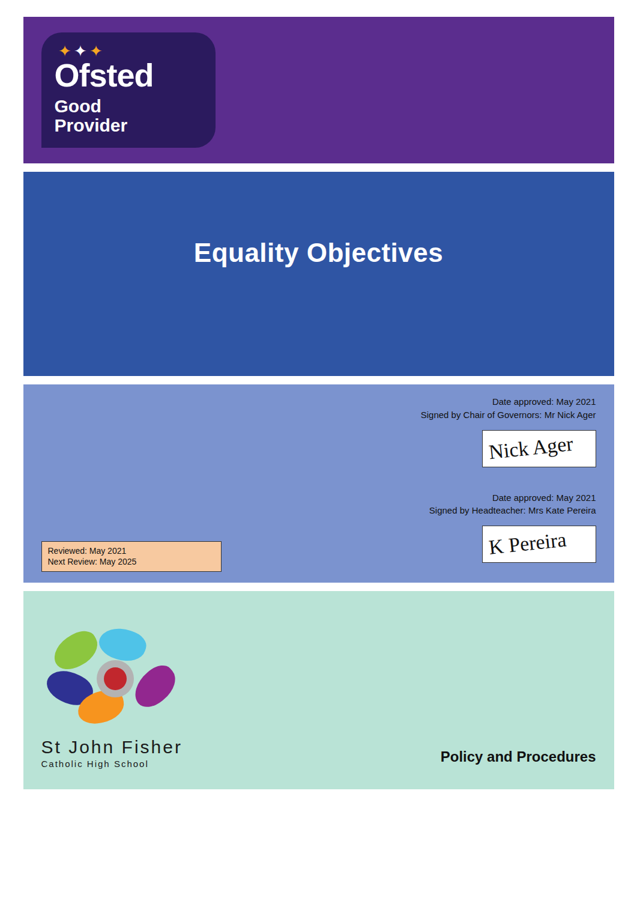✦✦✦
Ofsted
Good
Provider
Equality Objectives
Date approved: May 2021
Signed by Chair of Governors: Mr Nick Ager
Nick Ager
Date approved: May 2021
Signed by Headteacher: Mrs Kate Pereira
K Pereira
Reviewed: May 2021
Next Review: May 2025
St John Fisher
Catholic High School
Policy and Procedures